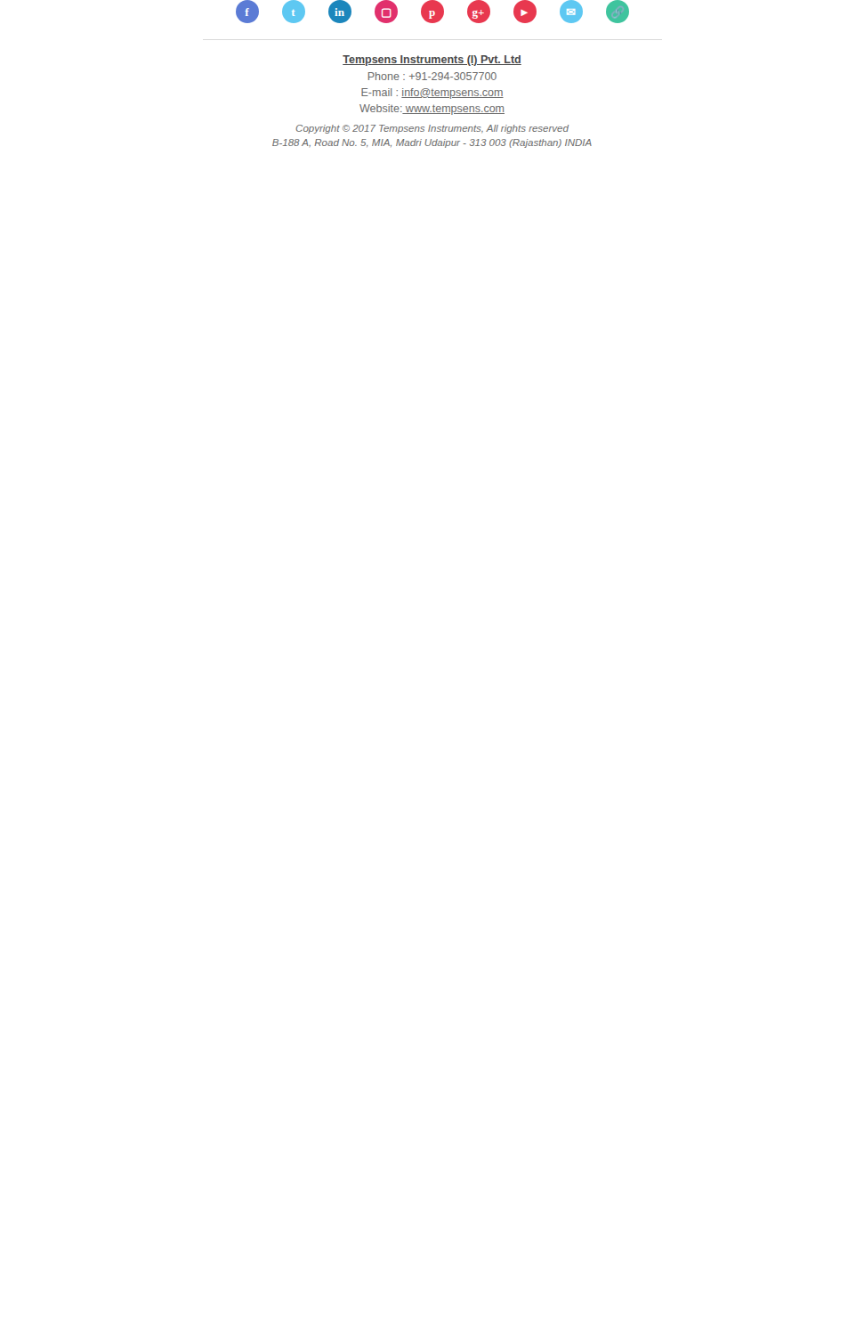f t in ▢ p g+ ► ✉ 🔗
Tempsens Instruments (I) Pvt. Ltd Phone : +91-294-3057700 E-mail : info@tempsens.com Website: www.tempsens.com Copyright © 2017 Tempsens Instruments, All rights reserved B-188 A, Road No. 5, MIA, Madri Udaipur - 313 003 (Rajasthan) INDIA